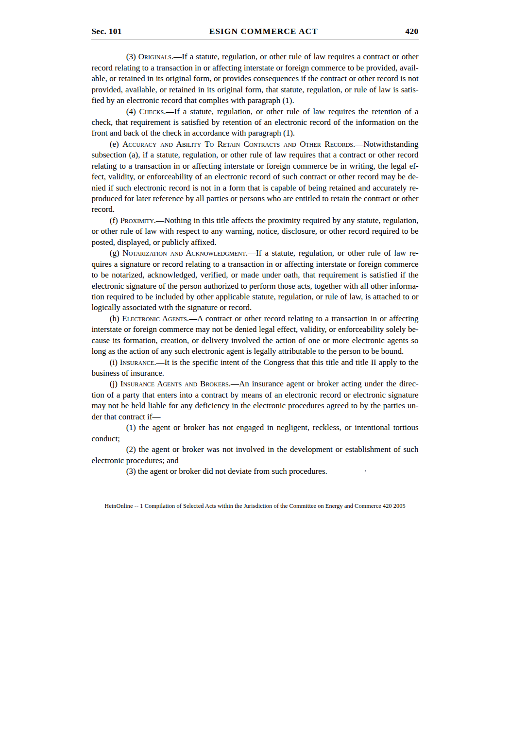Sec. 101 ESIGN COMMERCE ACT 420
(3) Originals.—If a statute, regulation, or other rule of law requires a contract or other record relating to a transaction in or affecting interstate or foreign commerce to be provided, available, or retained in its original form, or provides consequences if the contract or other record is not provided, available, or retained in its original form, that statute, regulation, or rule of law is satisfied by an electronic record that complies with paragraph (1).
(4) Checks.—If a statute, regulation, or other rule of law requires the retention of a check, that requirement is satisfied by retention of an electronic record of the information on the front and back of the check in accordance with paragraph (1).
(e) Accuracy and Ability To Retain Contracts and Other Records.—Notwithstanding subsection (a), if a statute, regulation, or other rule of law requires that a contract or other record relating to a transaction in or affecting interstate or foreign commerce be in writing, the legal effect, validity, or enforceability of an electronic record of such contract or other record may be denied if such electronic record is not in a form that is capable of being retained and accurately reproduced for later reference by all parties or persons who are entitled to retain the contract or other record.
(f) Proximity.—Nothing in this title affects the proximity required by any statute, regulation, or other rule of law with respect to any warning, notice, disclosure, or other record required to be posted, displayed, or publicly affixed.
(g) Notarization and Acknowledgment.—If a statute, regulation, or other rule of law requires a signature or record relating to a transaction in or affecting interstate or foreign commerce to be notarized, acknowledged, verified, or made under oath, that requirement is satisfied if the electronic signature of the person authorized to perform those acts, together with all other information required to be included by other applicable statute, regulation, or rule of law, is attached to or logically associated with the signature or record.
(h) Electronic Agents.—A contract or other record relating to a transaction in or affecting interstate or foreign commerce may not be denied legal effect, validity, or enforceability solely because its formation, creation, or delivery involved the action of one or more electronic agents so long as the action of any such electronic agent is legally attributable to the person to be bound.
(i) Insurance.—It is the specific intent of the Congress that this title and title II apply to the business of insurance.
(j) Insurance Agents and Brokers.—An insurance agent or broker acting under the direction of a party that enters into a contract by means of an electronic record or electronic signature may not be held liable for any deficiency in the electronic procedures agreed to by the parties under that contract if—
(1) the agent or broker has not engaged in negligent, reckless, or intentional tortious conduct;
(2) the agent or broker was not involved in the development or establishment of such electronic procedures; and
(3) the agent or broker did not deviate from such procedures. ·
HeinOnline -- 1 Compilation of Selected Acts within the Jurisdiction of the Committee on Energy and Commerce 420 2005